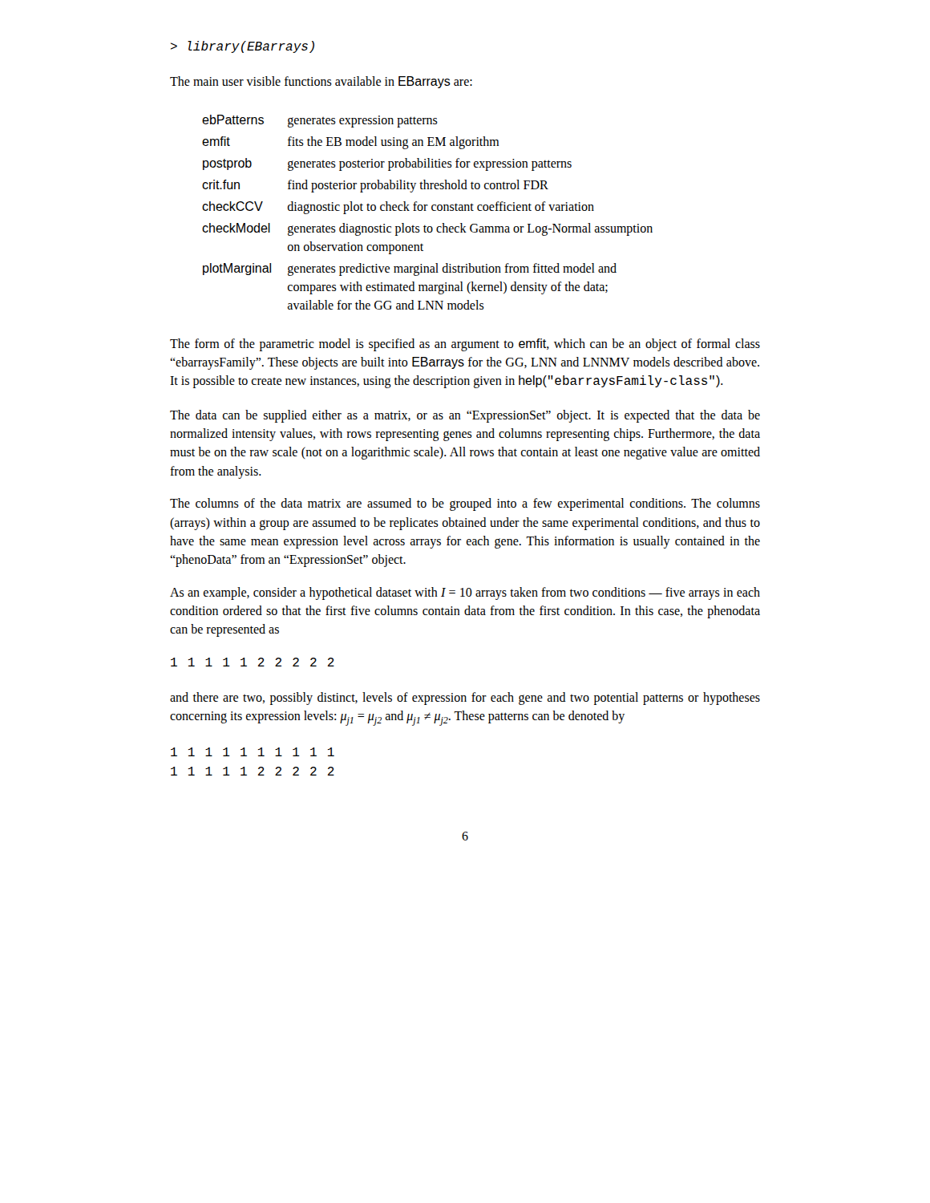> library(EBarrays)
The main user visible functions available in EBarrays are:
| ebPatterns | generates expression patterns |
| emfit | fits the EB model using an EM algorithm |
| postprob | generates posterior probabilities for expression patterns |
| crit.fun | find posterior probability threshold to control FDR |
| checkCCV | diagnostic plot to check for constant coefficient of variation |
| checkModel | generates diagnostic plots to check Gamma or Log-Normal assumption on observation component |
| plotMarginal | generates predictive marginal distribution from fitted model and compares with estimated marginal (kernel) density of the data; available for the GG and LNN models |
The form of the parametric model is specified as an argument to emfit, which can be an object of formal class “ebarraysFamily”. These objects are built into EBarrays for the GG, LNN and LNNMV models described above. It is possible to create new instances, using the description given in help("ebarraysFamily-class").
The data can be supplied either as a matrix, or as an “ExpressionSet” object. It is expected that the data be normalized intensity values, with rows representing genes and columns representing chips. Furthermore, the data must be on the raw scale (not on a logarithmic scale). All rows that contain at least one negative value are omitted from the analysis.
The columns of the data matrix are assumed to be grouped into a few experimental conditions. The columns (arrays) within a group are assumed to be replicates obtained under the same experimental conditions, and thus to have the same mean expression level across arrays for each gene. This information is usually contained in the “phenoData” from an “ExpressionSet” object.
As an example, consider a hypothetical dataset with I = 10 arrays taken from two conditions — five arrays in each condition ordered so that the first five columns contain data from the first condition. In this case, the phenodata can be represented as
1 1 1 1 1 2 2 2 2 2
and there are two, possibly distinct, levels of expression for each gene and two potential patterns or hypotheses concerning its expression levels: μj1 = μj2 and μj1 ≠ μj2. These patterns can be denoted by
1 1 1 1 1 1 1 1 1 1
1 1 1 1 1 2 2 2 2 2
6